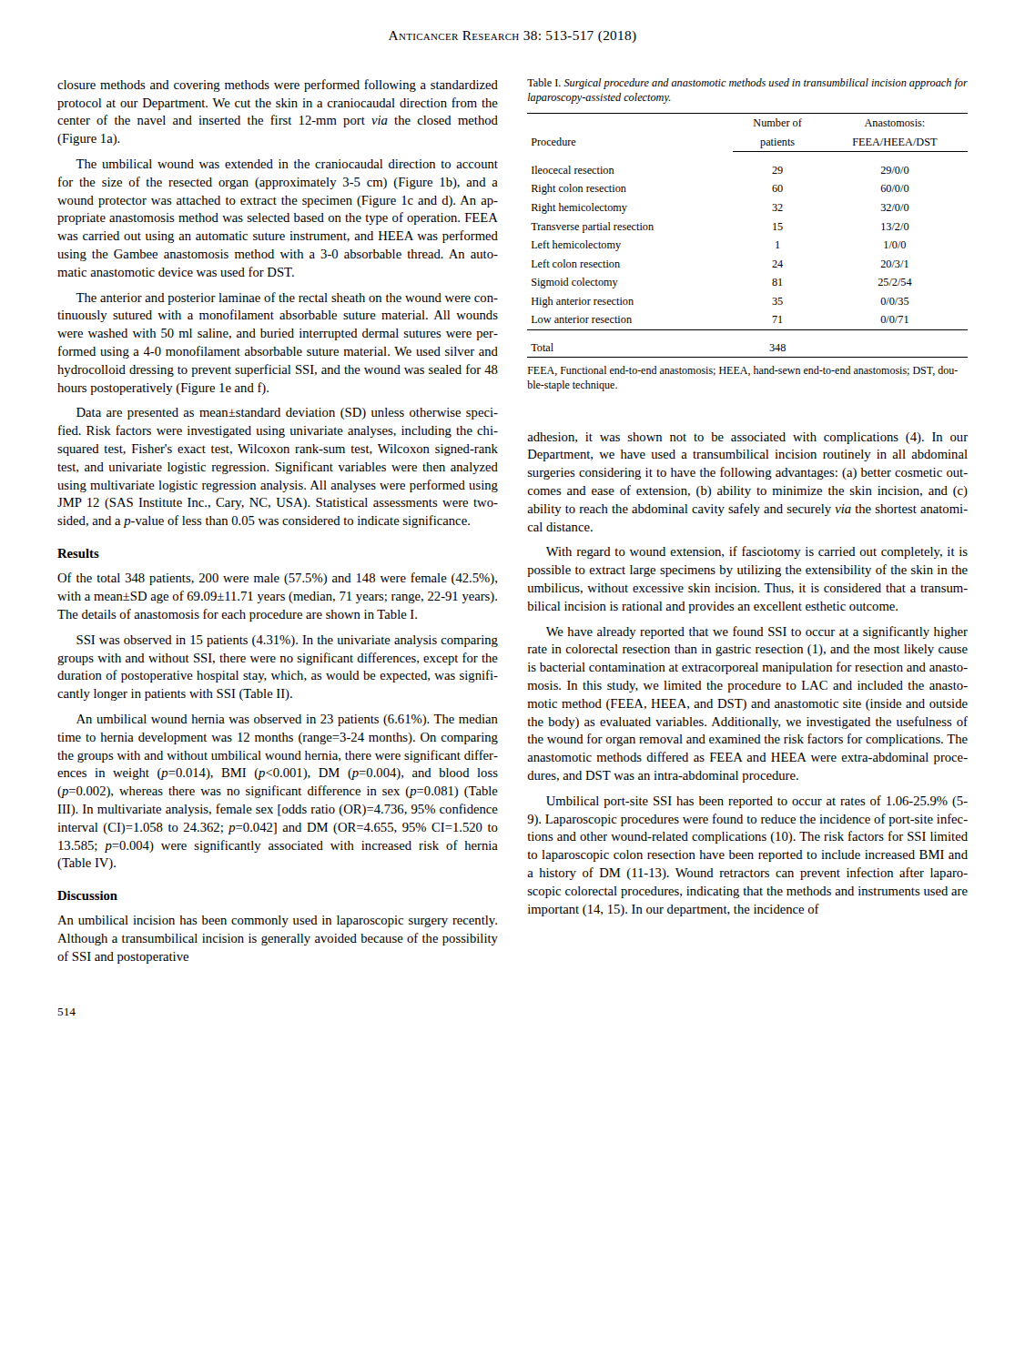Anticancer Research 38: 513-517 (2018)
closure methods and covering methods were performed following a standardized protocol at our Department. We cut the skin in a craniocaudal direction from the center of the navel and inserted the first 12-mm port via the closed method (Figure 1a).
The umbilical wound was extended in the craniocaudal direction to account for the size of the resected organ (approximately 3-5 cm) (Figure 1b), and a wound protector was attached to extract the specimen (Figure 1c and d). An appropriate anastomosis method was selected based on the type of operation. FEEA was carried out using an automatic suture instrument, and HEEA was performed using the Gambee anastomosis method with a 3-0 absorbable thread. An automatic anastomotic device was used for DST.
The anterior and posterior laminae of the rectal sheath on the wound were continuously sutured with a monofilament absorbable suture material. All wounds were washed with 50 ml saline, and buried interrupted dermal sutures were performed using a 4-0 monofilament absorbable suture material. We used silver and hydrocolloid dressing to prevent superficial SSI, and the wound was sealed for 48 hours postoperatively (Figure 1e and f).
Data are presented as mean±standard deviation (SD) unless otherwise specified. Risk factors were investigated using univariate analyses, including the chi-squared test, Fisher's exact test, Wilcoxon rank-sum test, Wilcoxon signed-rank test, and univariate logistic regression. Significant variables were then analyzed using multivariate logistic regression analysis. All analyses were performed using JMP 12 (SAS Institute Inc., Cary, NC, USA). Statistical assessments were two-sided, and a p-value of less than 0.05 was considered to indicate significance.
Results
Of the total 348 patients, 200 were male (57.5%) and 148 were female (42.5%), with a mean±SD age of 69.09±11.71 years (median, 71 years; range, 22-91 years). The details of anastomosis for each procedure are shown in Table I.
SSI was observed in 15 patients (4.31%). In the univariate analysis comparing groups with and without SSI, there were no significant differences, except for the duration of postoperative hospital stay, which, as would be expected, was significantly longer in patients with SSI (Table II).
An umbilical wound hernia was observed in 23 patients (6.61%). The median time to hernia development was 12 months (range=3-24 months). On comparing the groups with and without umbilical wound hernia, there were significant differences in weight (p=0.014), BMI (p<0.001), DM (p=0.004), and blood loss (p=0.002), whereas there was no significant difference in sex (p=0.081) (Table III). In multivariate analysis, female sex [odds ratio (OR)=4.736, 95% confidence interval (CI)=1.058 to 24.362; p=0.042] and DM (OR=4.655, 95% CI=1.520 to 13.585; p=0.004) were significantly associated with increased risk of hernia (Table IV).
Discussion
An umbilical incision has been commonly used in laparoscopic surgery recently. Although a transumbilical incision is generally avoided because of the possibility of SSI and postoperative
Table I. Surgical procedure and anastomotic methods used in transumbilical incision approach for laparoscopy-assisted colectomy.
| Procedure | Number of | Anastomosis: |
| --- | --- | --- |
| patients | FEEA/HEEA/DST |
| Ileocecal resection | 29 | 29/0/0 |
| Right colon resection | 60 | 60/0/0 |
| Right hemicolectomy | 32 | 32/0/0 |
| Transverse partial resection | 15 | 13/2/0 |
| Left hemicolectomy | 1 | 1/0/0 |
| Left colon resection | 24 | 20/3/1 |
| Sigmoid colectomy | 81 | 25/2/54 |
| High anterior resection | 35 | 0/0/35 |
| Low anterior resection | 71 | 0/0/71 |
| Total | 348 | |
FEEA, Functional end-to-end anastomosis; HEEA, hand-sewn end-to-end anastomosis; DST, double-staple technique.
adhesion, it was shown not to be associated with complications (4). In our Department, we have used a transumbilical incision routinely in all abdominal surgeries considering it to have the following advantages: (a) better cosmetic outcomes and ease of extension, (b) ability to minimize the skin incision, and (c) ability to reach the abdominal cavity safely and securely via the shortest anatomical distance.
With regard to wound extension, if fasciotomy is carried out completely, it is possible to extract large specimens by utilizing the extensibility of the skin in the umbilicus, without excessive skin incision. Thus, it is considered that a transumbilical incision is rational and provides an excellent esthetic outcome.
We have already reported that we found SSI to occur at a significantly higher rate in colorectal resection than in gastric resection (1), and the most likely cause is bacterial contamination at extracorporeal manipulation for resection and anastomosis. In this study, we limited the procedure to LAC and included the anastomotic method (FEEA, HEEA, and DST) and anastomotic site (inside and outside the body) as evaluated variables. Additionally, we investigated the usefulness of the wound for organ removal and examined the risk factors for complications. The anastomotic methods differed as FEEA and HEEA were extra-abdominal procedures, and DST was an intra-abdominal procedure.
Umbilical port-site SSI has been reported to occur at rates of 1.06-25.9% (5-9). Laparoscopic procedures were found to reduce the incidence of port-site infections and other wound-related complications (10). The risk factors for SSI limited to laparoscopic colon resection have been reported to include increased BMI and a history of DM (11-13). Wound retractors can prevent infection after laparoscopic colorectal procedures, indicating that the methods and instruments used are important (14, 15). In our department, the incidence of
514